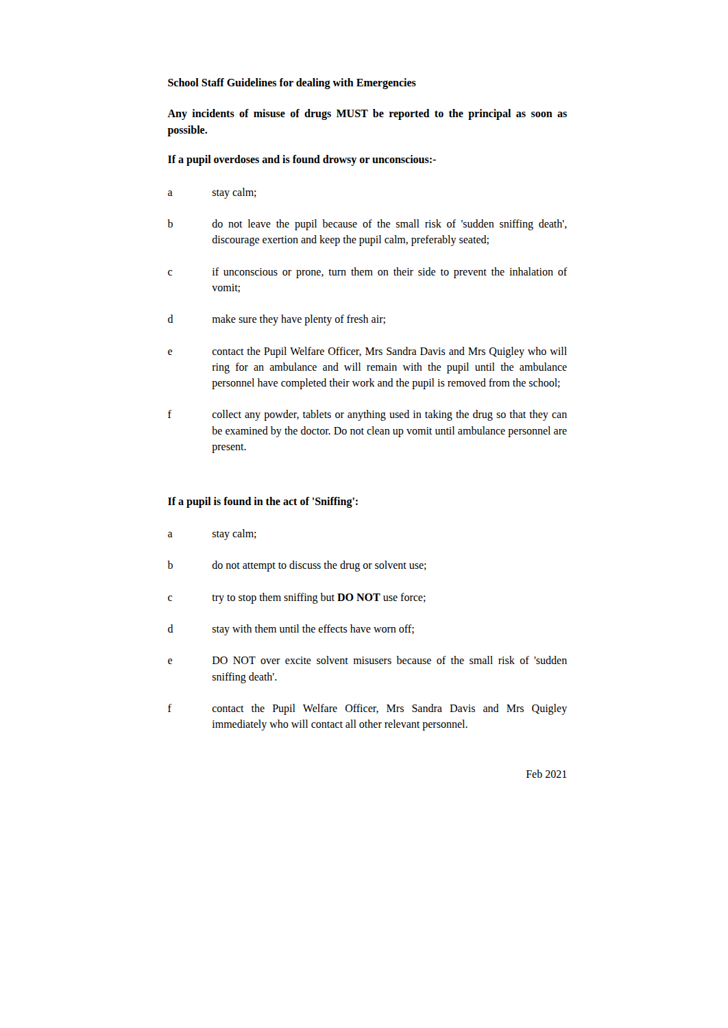School Staff Guidelines for dealing with Emergencies
Any incidents of misuse of drugs MUST be reported to the principal as soon as possible.
If a pupil overdoses and is found drowsy or unconscious:-
a
stay calm;
b
do not leave the pupil because of the small risk of 'sudden sniffing death', discourage exertion and keep the pupil calm, preferably seated;
c
if unconscious or prone, turn them on their side to prevent the inhalation of vomit;
d
make sure they have plenty of fresh air;
e
contact the Pupil Welfare Officer, Mrs Sandra Davis and Mrs Quigley who will ring for an ambulance and will remain with the pupil until the ambulance personnel have completed their work and the pupil is removed from the school;
f
collect any powder, tablets or anything used in taking the drug so that they can be examined by the doctor. Do not clean up vomit until ambulance personnel are present.
If a pupil is found in the act of 'Sniffing':
a
stay calm;
b
do not attempt to discuss the drug or solvent use;
c
try to stop them sniffing but DO NOT use force;
d
stay with them until the effects have worn off;
e
DO NOT over excite solvent misusers because of the small risk of 'sudden sniffing death'.
f
contact the Pupil Welfare Officer, Mrs Sandra Davis and Mrs Quigley immediately who will contact all other relevant personnel.
Feb 2021